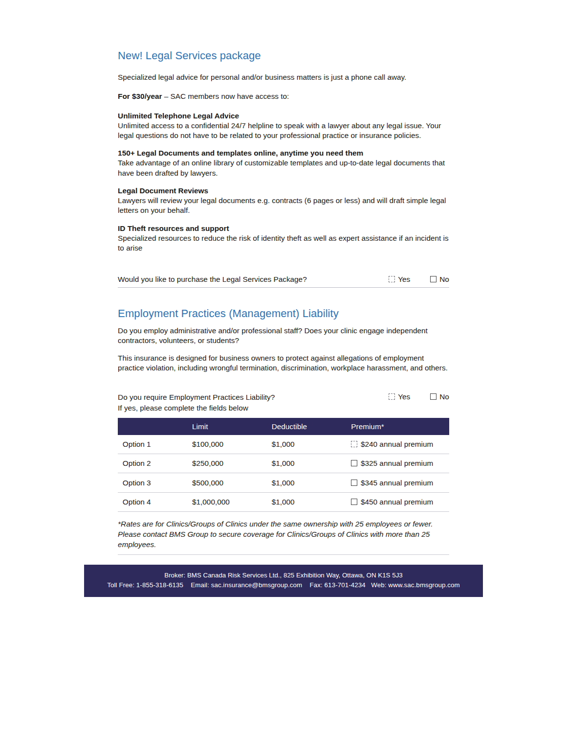New! Legal Services package
Specialized legal advice for personal and/or business matters is just a phone call away.
For $30/year – SAC members now have access to:
Unlimited Telephone Legal Advice
Unlimited access to a confidential 24/7 helpline to speak with a lawyer about any legal issue. Your legal questions do not have to be related to your professional practice or insurance policies.
150+ Legal Documents and templates online, anytime you need them
Take advantage of an online library of customizable templates and up-to-date legal documents that have been drafted by lawyers.
Legal Document Reviews
Lawyers will review your legal documents e.g. contracts (6 pages or less) and will draft simple legal letters on your behalf.
ID Theft resources and support
Specialized resources to reduce the risk of identity theft as well as expert assistance if an incident is to arise
Would you like to purchase the Legal Services Package?
Yes No
Employment Practices (Management) Liability
Do you employ administrative and/or professional staff? Does your clinic engage independent contractors, volunteers, or students?
This insurance is designed for business owners to protect against allegations of employment practice violation, including wrongful termination, discrimination, workplace harassment, and others.
Do you require Employment Practices Liability?
Yes No
If yes, please complete the fields below
| | Limit | Deductible | Premium* |
| --- | --- | --- | --- |
| Option 1 | $100,000 | $1,000 | $240 annual premium |
| Option 2 | $250,000 | $1,000 | $325 annual premium |
| Option 3 | $500,000 | $1,000 | $345 annual premium |
| Option 4 | $1,000,000 | $1,000 | $450 annual premium |
*Rates are for Clinics/Groups of Clinics under the same ownership with 25 employees or fewer.
Please contact BMS Group to secure coverage for Clinics/Groups of Clinics with more than 25 employees.
Broker: BMS Canada Risk Services Ltd., 825 Exhibition Way, Ottawa, ON K1S 5J3
Toll Free: 1-855-318-6135 Email: sac.insurance@bmsgroup.com Fax: 613-701-4234 Web: www.sac.bmsgroup.com